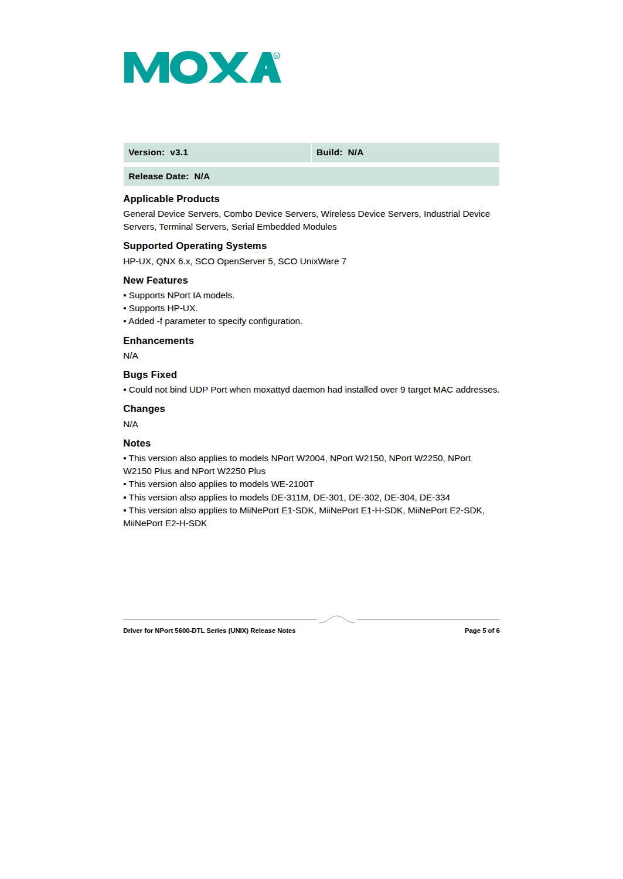R
| Version: v3.1 | Build: N/A |
| Release Date: N/A |
Applicable Products
General Device Servers, Combo Device Servers, Wireless Device Servers, Industrial Device Servers, Terminal Servers, Serial Embedded Modules
Supported Operating Systems
HP-UX, QNX 6.x, SCO OpenServer 5, SCO UnixWare 7
New Features
• Supports NPort IA models.
• Supports HP-UX.
• Added -f parameter to specify configuration.
Enhancements
N/A
Bugs Fixed
• Could not bind UDP Port when moxattyd daemon had installed over 9 target MAC addresses.
Changes
N/A
Notes
• This version also applies to models NPort W2004, NPort W2150, NPort W2250, NPort W2150 Plus and NPort W2250 Plus
• This version also applies to models WE-2100T
• This version also applies to models DE-311M, DE-301, DE-302, DE-304, DE-334
• This version also applies to MiiNePort E1-SDK, MiiNePort E1-H-SDK, MiiNePort E2-SDK, MiiNePort E2-H-SDK
Driver for NPort 5600-DTL Series (UNIX) Release Notes Page 5 of 6